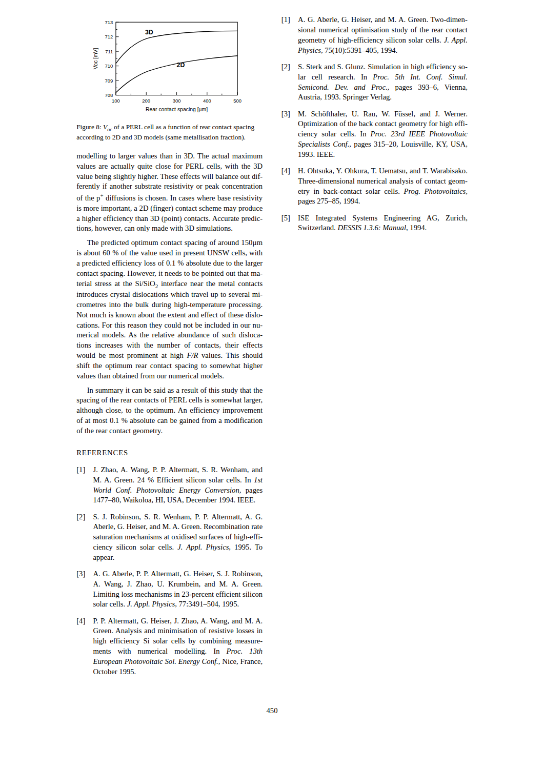713 712 711 710 709 708 100 200 300 400 500 Rear contact spacing [µm] Voc [mV] 3D 2D
Figure 8: Voc of a PERL cell as a function of rear contact spacing according to 2D and 3D models (same metallisation fraction).
modelling to larger values than in 3D. The actual maximum values are actually quite close for PERL cells, with the 3D value being slightly higher. These effects will balance out differently if another substrate resistivity or peak concentration of the p+ diffusions is chosen. In cases where base resistivity is more important, a 2D (finger) contact scheme may produce a higher efficiency than 3D (point) contacts. Accurate predictions, however, can only made with 3D simulations.
The predicted optimum contact spacing of around 150µm is about 60 % of the value used in present UNSW cells, with a predicted efficiency loss of 0.1 % absolute due to the larger contact spacing. However, it needs to be pointed out that material stress at the Si/SiO2 interface near the metal contacts introduces crystal dislocations which travel up to several micrometres into the bulk during high-temperature processing. Not much is known about the extent and effect of these dislocations. For this reason they could not be included in our numerical models. As the relative abundance of such dislocations increases with the number of contacts, their effects would be most prominent at high F/R values. This should shift the optimum rear contact spacing to somewhat higher values than obtained from our numerical models.
In summary it can be said as a result of this study that the spacing of the rear contacts of PERL cells is somewhat larger, although close, to the optimum. An efficiency improvement of at most 0.1 % absolute can be gained from a modification of the rear contact geometry.
REFERENCES
J. Zhao, A. Wang, P. P. Altermatt, S. R. Wenham, and M. A. Green. 24 % Efficient silicon solar cells. In 1st World Conf. Photovoltaic Energy Conversion, pages 1477–80, Waikoloa, HI, USA, December 1994. IEEE.
S. J. Robinson, S. R. Wenham, P. P. Altermatt, A. G. Aberle, G. Heiser, and M. A. Green. Recombination rate saturation mechanisms at oxidised surfaces of high-efficiency silicon solar cells. J. Appl. Physics, 1995. To appear.
A. G. Aberle, P. P. Altermatt, G. Heiser, S. J. Robinson, A. Wang, J. Zhao, U. Krumbein, and M. A. Green. Limiting loss mechanisms in 23-percent efficient silicon solar cells. J. Appl. Physics, 77:3491–504, 1995.
P. P. Altermatt, G. Heiser, J. Zhao, A. Wang, and M. A. Green. Analysis and minimisation of resistive losses in high efficiency Si solar cells by combining measurements with numerical modelling. In Proc. 13th European Photovoltaic Sol. Energy Conf., Nice, France, October 1995.
A. G. Aberle, G. Heiser, and M. A. Green. Two-dimensional numerical optimisation study of the rear contact geometry of high-efficiency silicon solar cells. J. Appl. Physics, 75(10):5391–405, 1994.
S. Sterk and S. Glunz. Simulation in high efficiency solar cell research. In Proc. 5th Int. Conf. Simul. Semicond. Dev. and Proc., pages 393–6, Vienna, Austria, 1993. Springer Verlag.
M. Schöfthaler, U. Rau, W. Füssel, and J. Werner. Optimization of the back contact geometry for high efficiency solar cells. In Proc. 23rd IEEE Photovoltaic Specialists Conf., pages 315–20, Louisville, KY, USA, 1993. IEEE.
H. Ohtsuka, Y. Ohkura, T. Uematsu, and T. Warabisako. Three-dimensional numerical analysis of contact geometry in back-contact solar cells. Prog. Photovoltaics, pages 275–85, 1994.
ISE Integrated Systems Engineering AG, Zurich, Switzerland. DESSIS 1.3.6: Manual, 1994.
450